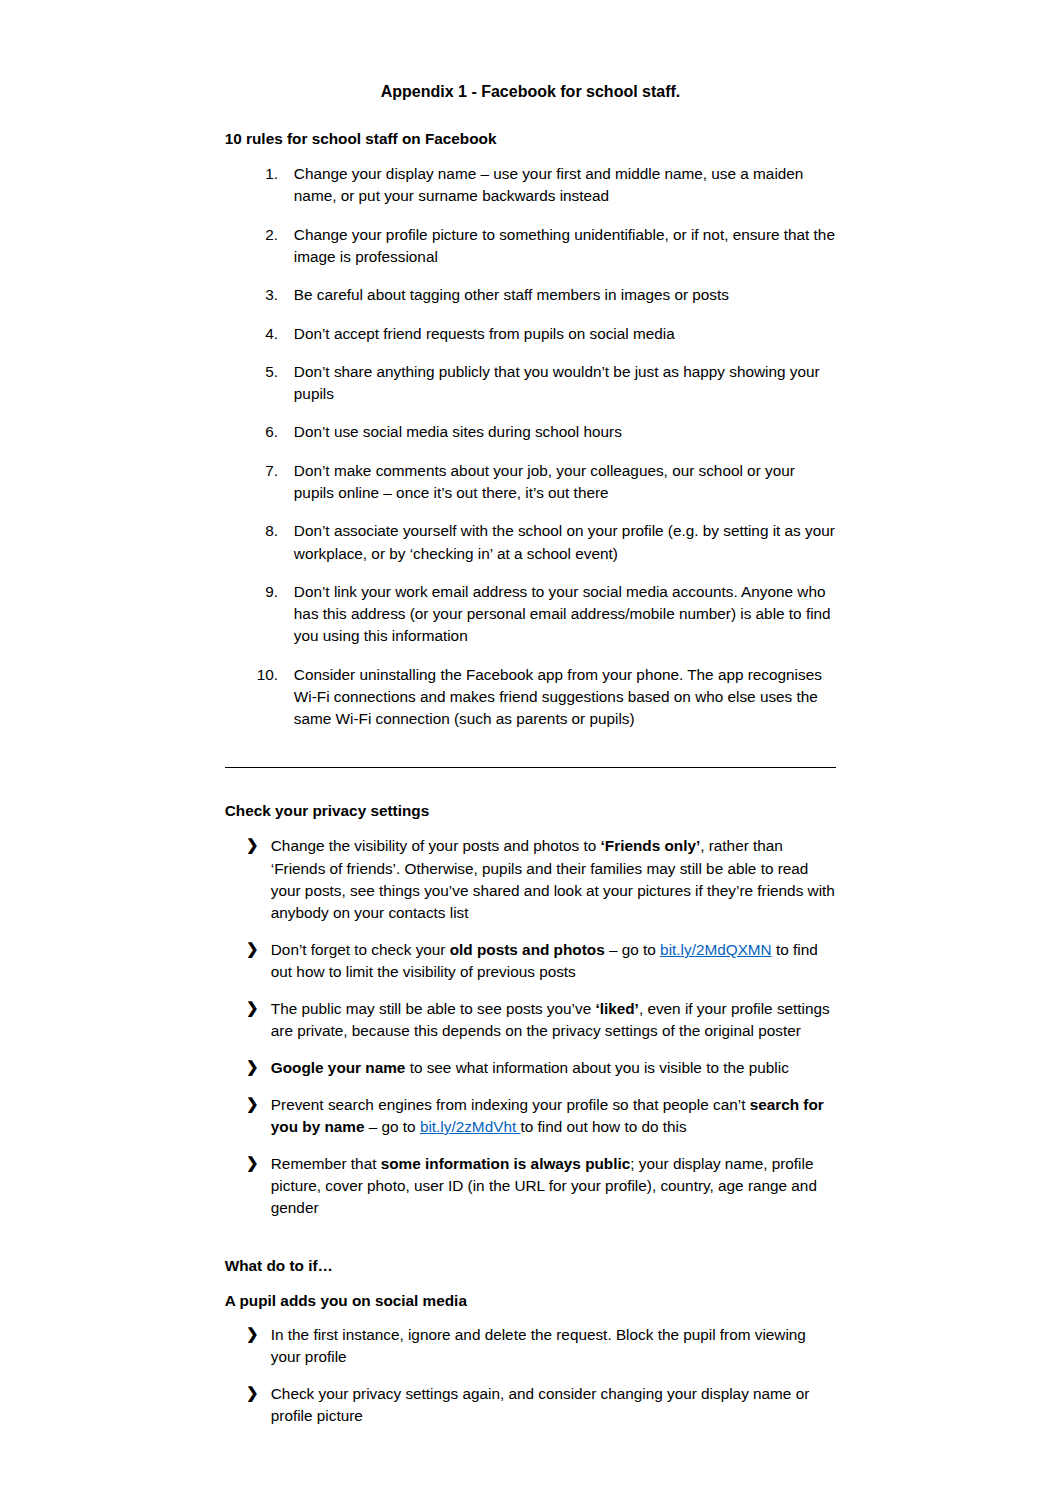Appendix 1 - Facebook for school staff.
10 rules for school staff on Facebook
Change your display name – use your first and middle name, use a maiden name, or put your surname backwards instead
Change your profile picture to something unidentifiable, or if not, ensure that the image is professional
Be careful about tagging other staff members in images or posts
Don’t accept friend requests from pupils on social media
Don’t share anything publicly that you wouldn’t be just as happy showing your pupils
Don’t use social media sites during school hours
Don’t make comments about your job, your colleagues, our school or your pupils online – once it’s out there, it’s out there
Don’t associate yourself with the school on your profile (e.g. by setting it as your workplace, or by ‘checking in’ at a school event)
Don’t link your work email address to your social media accounts. Anyone who has this address (or your personal email address/mobile number) is able to find you using this information
Consider uninstalling the Facebook app from your phone. The app recognises Wi-Fi connections and makes friend suggestions based on who else uses the same Wi-Fi connection (such as parents or pupils)
Check your privacy settings
Change the visibility of your posts and photos to ‘Friends only’, rather than ‘Friends of friends’. Otherwise, pupils and their families may still be able to read your posts, see things you’ve shared and look at your pictures if they’re friends with anybody on your contacts list
Don’t forget to check your old posts and photos – go to bit.ly/2MdQXMN to find out how to limit the visibility of previous posts
The public may still be able to see posts you’ve ‘liked’, even if your profile settings are private, because this depends on the privacy settings of the original poster
Google your name to see what information about you is visible to the public
Prevent search engines from indexing your profile so that people can’t search for you by name – go to bit.ly/2zMdVht to find out how to do this
Remember that some information is always public; your display name, profile picture, cover photo, user ID (in the URL for your profile), country, age range and gender
What do to if…
A pupil adds you on social media
In the first instance, ignore and delete the request. Block the pupil from viewing your profile
Check your privacy settings again, and consider changing your display name or profile picture